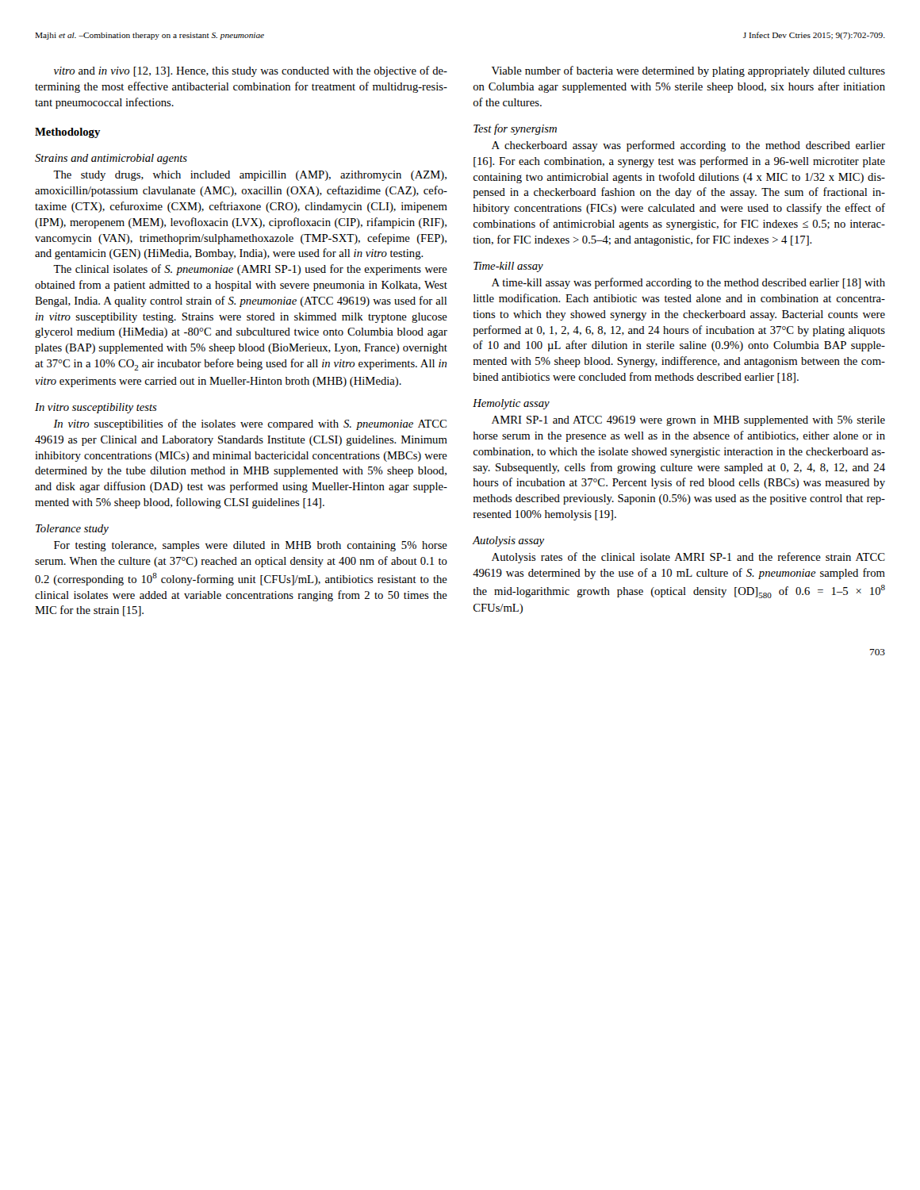Majhi et al. –Combination therapy on a resistant S. pneumoniae
J Infect Dev Ctries 2015; 9(7):702-709.
vitro and in vivo [12, 13]. Hence, this study was conducted with the objective of determining the most effective antibacterial combination for treatment of multidrug-resistant pneumococcal infections.
Methodology
Strains and antimicrobial agents
The study drugs, which included ampicillin (AMP), azithromycin (AZM), amoxicillin/potassium clavulanate (AMC), oxacillin (OXA), ceftazidime (CAZ), cefotaxime (CTX), cefuroxime (CXM), ceftriaxone (CRO), clindamycin (CLI), imipenem (IPM), meropenem (MEM), levofloxacin (LVX), ciprofloxacin (CIP), rifampicin (RIF), vancomycin (VAN), trimethoprim/sulphamethoxazole (TMP-SXT), cefepime (FEP), and gentamicin (GEN) (HiMedia, Bombay, India), were used for all in vitro testing.
The clinical isolates of S. pneumoniae (AMRI SP-1) used for the experiments were obtained from a patient admitted to a hospital with severe pneumonia in Kolkata, West Bengal, India. A quality control strain of S. pneumoniae (ATCC 49619) was used for all in vitro susceptibility testing. Strains were stored in skimmed milk tryptone glucose glycerol medium (HiMedia) at -80°C and subcultured twice onto Columbia blood agar plates (BAP) supplemented with 5% sheep blood (BioMerieux, Lyon, France) overnight at 37°C in a 10% CO2 air incubator before being used for all in vitro experiments. All in vitro experiments were carried out in Mueller-Hinton broth (MHB) (HiMedia).
In vitro susceptibility tests
In vitro susceptibilities of the isolates were compared with S. pneumoniae ATCC 49619 as per Clinical and Laboratory Standards Institute (CLSI) guidelines. Minimum inhibitory concentrations (MICs) and minimal bactericidal concentrations (MBCs) were determined by the tube dilution method in MHB supplemented with 5% sheep blood, and disk agar diffusion (DAD) test was performed using Mueller-Hinton agar supplemented with 5% sheep blood, following CLSI guidelines [14].
Tolerance study
For testing tolerance, samples were diluted in MHB broth containing 5% horse serum. When the culture (at 37°C) reached an optical density at 400 nm of about 0.1 to 0.2 (corresponding to 108 colony-forming unit [CFUs]/mL), antibiotics resistant to the clinical isolates were added at variable concentrations ranging from 2 to 50 times the MIC for the strain [15].
Viable number of bacteria were determined by plating appropriately diluted cultures on Columbia agar supplemented with 5% sterile sheep blood, six hours after initiation of the cultures.
Test for synergism
A checkerboard assay was performed according to the method described earlier [16]. For each combination, a synergy test was performed in a 96-well microtiter plate containing two antimicrobial agents in twofold dilutions (4 x MIC to 1/32 x MIC) dispensed in a checkerboard fashion on the day of the assay. The sum of fractional inhibitory concentrations (FICs) were calculated and were used to classify the effect of combinations of antimicrobial agents as synergistic, for FIC indexes ≤ 0.5; no interaction, for FIC indexes > 0.5–4; and antagonistic, for FIC indexes > 4 [17].
Time-kill assay
A time-kill assay was performed according to the method described earlier [18] with little modification. Each antibiotic was tested alone and in combination at concentrations to which they showed synergy in the checkerboard assay. Bacterial counts were performed at 0, 1, 2, 4, 6, 8, 12, and 24 hours of incubation at 37°C by plating aliquots of 10 and 100 µL after dilution in sterile saline (0.9%) onto Columbia BAP supplemented with 5% sheep blood. Synergy, indifference, and antagonism between the combined antibiotics were concluded from methods described earlier [18].
Hemolytic assay
AMRI SP-1 and ATCC 49619 were grown in MHB supplemented with 5% sterile horse serum in the presence as well as in the absence of antibiotics, either alone or in combination, to which the isolate showed synergistic interaction in the checkerboard assay. Subsequently, cells from growing culture were sampled at 0, 2, 4, 8, 12, and 24 hours of incubation at 37°C. Percent lysis of red blood cells (RBCs) was measured by methods described previously. Saponin (0.5%) was used as the positive control that represented 100% hemolysis [19].
Autolysis assay
Autolysis rates of the clinical isolate AMRI SP-1 and the reference strain ATCC 49619 was determined by the use of a 10 mL culture of S. pneumoniae sampled from the mid-logarithmic growth phase (optical density [OD]580 of 0.6 = 1–5 × 108 CFUs/mL)
703